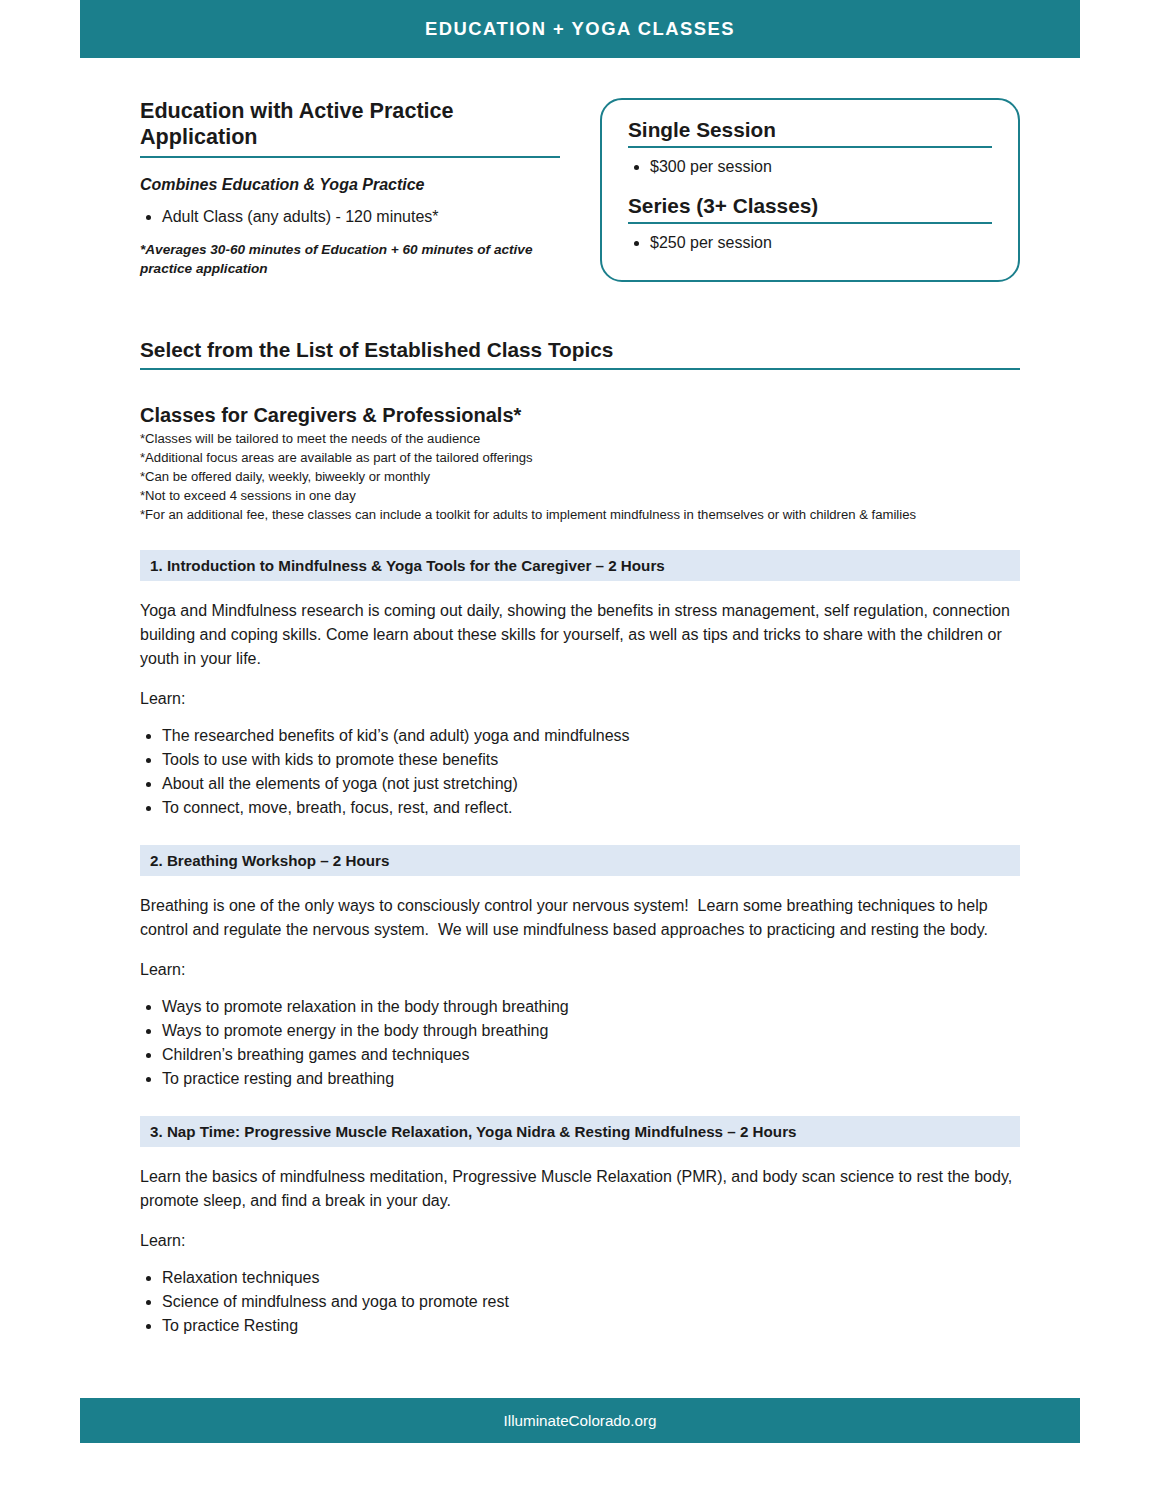EDUCATION + YOGA CLASSES
Education with Active Practice Application
Combines Education & Yoga Practice
Adult Class (any adults) - 120 minutes*
*Averages 30-60 minutes of Education + 60 minutes of active practice application
Single Session
$300 per session
Series (3+ Classes)
$250 per session
Select from the List of Established Class Topics
Classes for Caregivers & Professionals*
*Classes will be tailored to meet the needs of the audience
*Additional focus areas are available as part of the tailored offerings
*Can be offered daily, weekly, biweekly or monthly
*Not to exceed 4 sessions in one day
*For an additional fee, these classes can include a toolkit for adults to implement mindfulness in themselves or with children & families
1. Introduction to Mindfulness & Yoga Tools for the Caregiver – 2 Hours
Yoga and Mindfulness research is coming out daily, showing the benefits in stress management, self regulation, connection building and coping skills. Come learn about these skills for yourself, as well as tips and tricks to share with the children or youth in your life.
Learn:
The researched benefits of kid’s (and adult) yoga and mindfulness
Tools to use with kids to promote these benefits
About all the elements of yoga (not just stretching)
To connect, move, breath, focus, rest, and reflect.
2. Breathing Workshop – 2 Hours
Breathing is one of the only ways to consciously control your nervous system! Learn some breathing techniques to help control and regulate the nervous system. We will use mindfulness based approaches to practicing and resting the body.
Learn:
Ways to promote relaxation in the body through breathing
Ways to promote energy in the body through breathing
Children’s breathing games and techniques
To practice resting and breathing
3. Nap Time: Progressive Muscle Relaxation, Yoga Nidra & Resting Mindfulness – 2 Hours
Learn the basics of mindfulness meditation, Progressive Muscle Relaxation (PMR), and body scan science to rest the body, promote sleep, and find a break in your day.
Learn:
Relaxation techniques
Science of mindfulness and yoga to promote rest
To practice Resting
IlluminateColorado.org